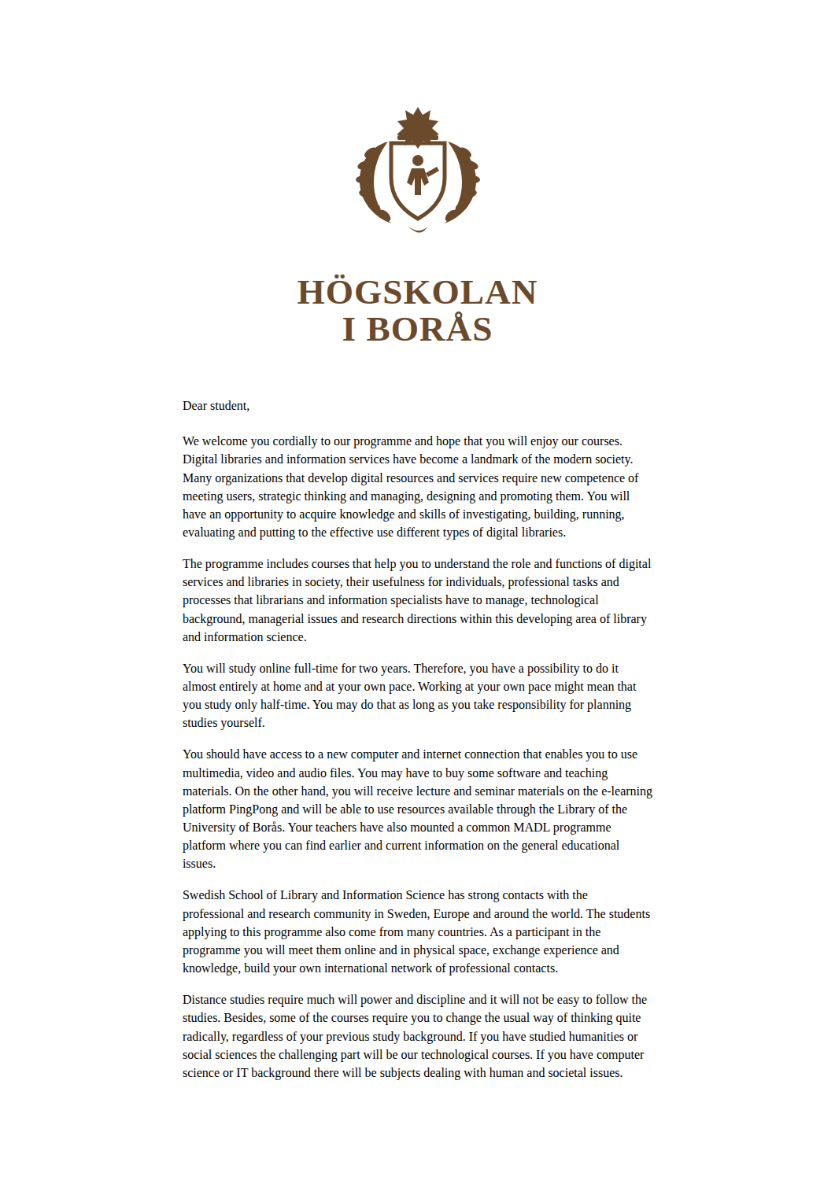HÖGSKOLAN
I BORÅS
Dear student,
We welcome you cordially to our programme and hope that you will enjoy our courses. Digital libraries and information services have become a landmark of the modern society. Many organizations that develop digital resources and services require new competence of meeting users, strategic thinking and managing, designing and promoting them. You will have an opportunity to acquire knowledge and skills of investigating, building, running, evaluating and putting to the effective use different types of digital libraries.
The programme includes courses that help you to understand the role and functions of digital services and libraries in society, their usefulness for individuals, professional tasks and processes that librarians and information specialists have to manage, technological background, managerial issues and research directions within this developing area of library and information science.
You will study online full-time for two years. Therefore, you have a possibility to do it almost entirely at home and at your own pace. Working at your own pace might mean that you study only half-time. You may do that as long as you take responsibility for planning studies yourself.
You should have access to a new computer and internet connection that enables you to use multimedia, video and audio files. You may have to buy some software and teaching materials. On the other hand, you will receive lecture and seminar materials on the e-learning platform PingPong and will be able to use resources available through the Library of the University of Borås. Your teachers have also mounted a common MADL programme platform where you can find earlier and current information on the general educational issues.
Swedish School of Library and Information Science has strong contacts with the professional and research community in Sweden, Europe and around the world. The students applying to this programme also come from many countries. As a participant in the programme you will meet them online and in physical space, exchange experience and knowledge, build your own international network of professional contacts.
Distance studies require much will power and discipline and it will not be easy to follow the studies. Besides, some of the courses require you to change the usual way of thinking quite radically, regardless of your previous study background. If you have studied humanities or social sciences the challenging part will be our technological courses. If you have computer science or IT background there will be subjects dealing with human and societal issues.